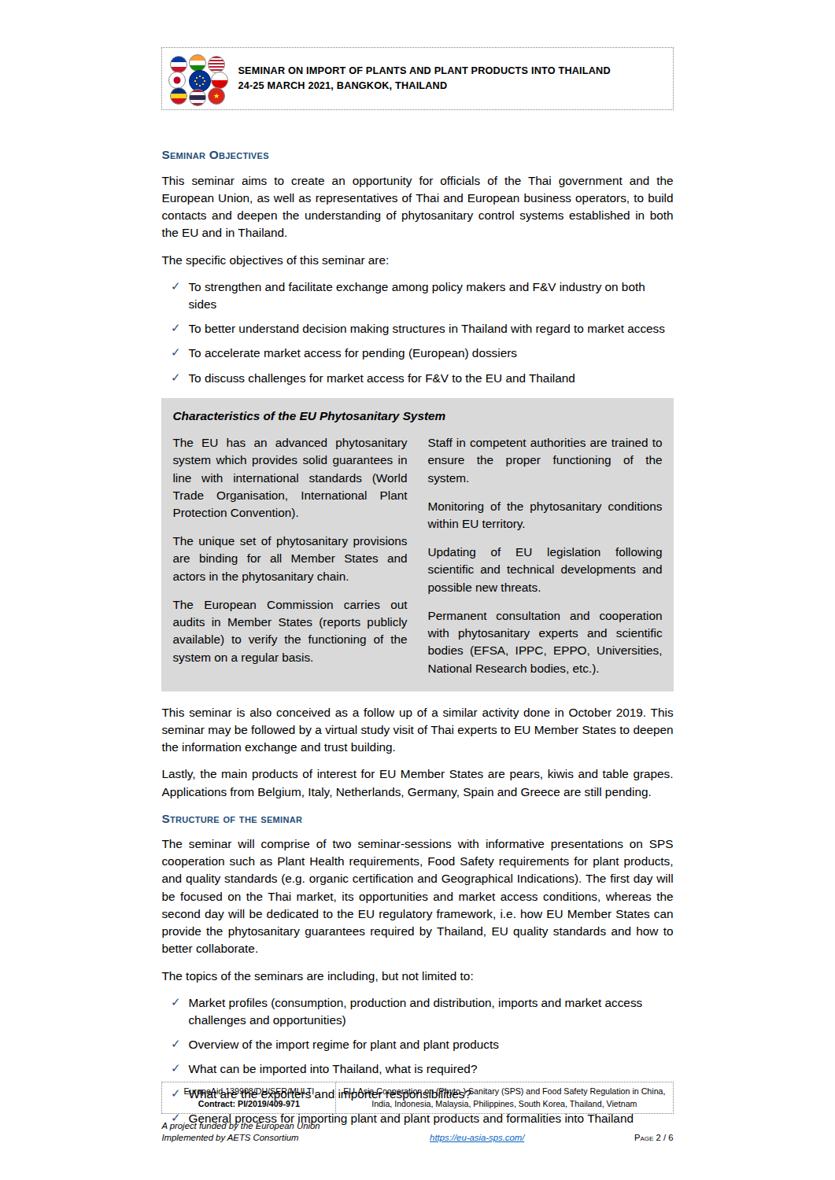Seminar on import of plants and plant products into Thailand
24-25 March 2021, Bangkok, Thailand
Seminar Objectives
This seminar aims to create an opportunity for officials of the Thai government and the European Union, as well as representatives of Thai and European business operators, to build contacts and deepen the understanding of phytosanitary control systems established in both the EU and in Thailand.
The specific objectives of this seminar are:
To strengthen and facilitate exchange among policy makers and F&V industry on both sides
To better understand decision making structures in Thailand with regard to market access
To accelerate market access for pending (European) dossiers
To discuss challenges for market access for F&V to the EU and Thailand
Characteristics of the EU Phytosanitary System
The EU has an advanced phytosanitary system which provides solid guarantees in line with international standards (World Trade Organisation, International Plant Protection Convention).
The unique set of phytosanitary provisions are binding for all Member States and actors in the phytosanitary chain.
The European Commission carries out audits in Member States (reports publicly available) to verify the functioning of the system on a regular basis.
Staff in competent authorities are trained to ensure the proper functioning of the system.
Monitoring of the phytosanitary conditions within EU territory.
Updating of EU legislation following scientific and technical developments and possible new threats.
Permanent consultation and cooperation with phytosanitary experts and scientific bodies (EFSA, IPPC, EPPO, Universities, National Research bodies, etc.).
This seminar is also conceived as a follow up of a similar activity done in October 2019. This seminar may be followed by a virtual study visit of Thai experts to EU Member States to deepen the information exchange and trust building.
Lastly, the main products of interest for EU Member States are pears, kiwis and table grapes. Applications from Belgium, Italy, Netherlands, Germany, Spain and Greece are still pending.
Structure of the seminar
The seminar will comprise of two seminar-sessions with informative presentations on SPS cooperation such as Plant Health requirements, Food Safety requirements for plant products, and quality standards (e.g. organic certification and Geographical Indications). The first day will be focused on the Thai market, its opportunities and market access conditions, whereas the second day will be dedicated to the EU regulatory framework, i.e. how EU Member States can provide the phytosanitary guarantees required by Thailand, EU quality standards and how to better collaborate.
The topics of the seminars are including, but not limited to:
Market profiles (consumption, production and distribution, imports and market access challenges and opportunities)
Overview of the import regime for plant and plant products
What can be imported into Thailand, what is required?
What are the exporters and importer responsibilities?
General process for importing plant and plant products and formalities into Thailand
| EuropeAid 139908/DH/SER/MULTI Contract: PI/2019/409-971 | EU-Asia Cooperation on (Phyto-) Sanitary (SPS) and Food Safety Regulation in China, India, Indonesia, Malaysia, Philippines, South Korea, Thailand, Vietnam |
A project funded by the European Union
Implemented by AETS Consortium
https://eu-asia-sps.com/
Page 2 / 6